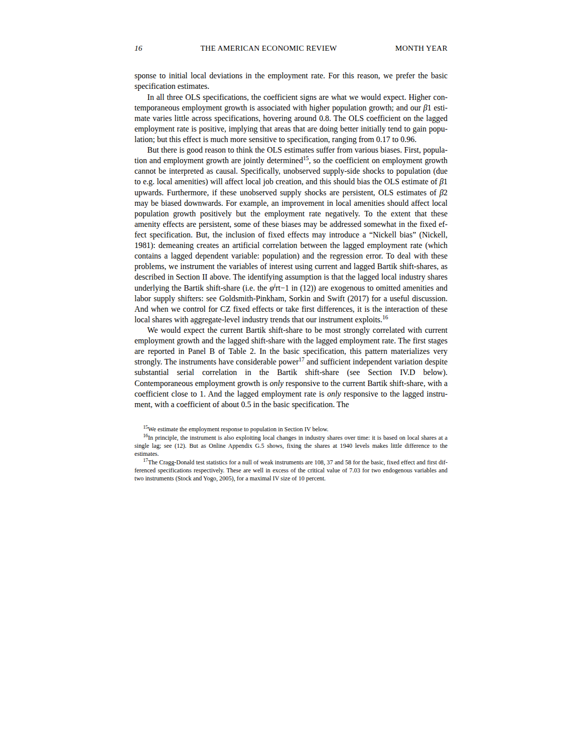16 THE AMERICAN ECONOMIC REVIEW MONTH YEAR
sponse to initial local deviations in the employment rate. For this reason, we prefer the basic specification estimates.
In all three OLS specifications, the coefficient signs are what we would expect. Higher contemporaneous employment growth is associated with higher population growth; and our β1 estimate varies little across specifications, hovering around 0.8. The OLS coefficient on the lagged employment rate is positive, implying that areas that are doing better initially tend to gain population; but this effect is much more sensitive to specification, ranging from 0.17 to 0.96.
But there is good reason to think the OLS estimates suffer from various biases. First, population and employment growth are jointly determined15, so the coefficient on employment growth cannot be interpreted as causal. Specifically, unobserved supply-side shocks to population (due to e.g. local amenities) will affect local job creation, and this should bias the OLS estimate of β1 upwards. Furthermore, if these unobserved supply shocks are persistent, OLS estimates of β2 may be biased downwards. For example, an improvement in local amenities should affect local population growth positively but the employment rate negatively. To the extent that these amenity effects are persistent, some of these biases may be addressed somewhat in the fixed effect specification. But, the inclusion of fixed effects may introduce a “Nickell bias” (Nickell, 1981): demeaning creates an artificial correlation between the lagged employment rate (which contains a lagged dependent variable: population) and the regression error. To deal with these problems, we instrument the variables of interest using current and lagged Bartik shift-shares, as described in Section II above. The identifying assumption is that the lagged local industry shares underlying the Bartik shift-share (i.e. the φirt−1 in (12)) are exogenous to omitted amenities and labor supply shifters: see Goldsmith-Pinkham, Sorkin and Swift (2017) for a useful discussion. And when we control for CZ fixed effects or take first differences, it is the interaction of these local shares with aggregate-level industry trends that our instrument exploits.16
We would expect the current Bartik shift-share to be most strongly correlated with current employment growth and the lagged shift-share with the lagged employment rate. The first stages are reported in Panel B of Table 2. In the basic specification, this pattern materializes very strongly. The instruments have considerable power17 and sufficient independent variation despite substantial serial correlation in the Bartik shift-share (see Section IV.D below). Contemporaneous employment growth is only responsive to the current Bartik shift-share, with a coefficient close to 1. And the lagged employment rate is only responsive to the lagged instrument, with a coefficient of about 0.5 in the basic specification. The
15We estimate the employment response to population in Section IV below.
16In principle, the instrument is also exploiting local changes in industry shares over time: it is based on local shares at a single lag; see (12). But as Online Appendix G.5 shows, fixing the shares at 1940 levels makes little difference to the estimates.
17The Cragg-Donald test statistics for a null of weak instruments are 108, 37 and 58 for the basic, fixed effect and first differenced specifications respectively. These are well in excess of the critical value of 7.03 for two endogenous variables and two instruments (Stock and Yogo, 2005), for a maximal IV size of 10 percent.